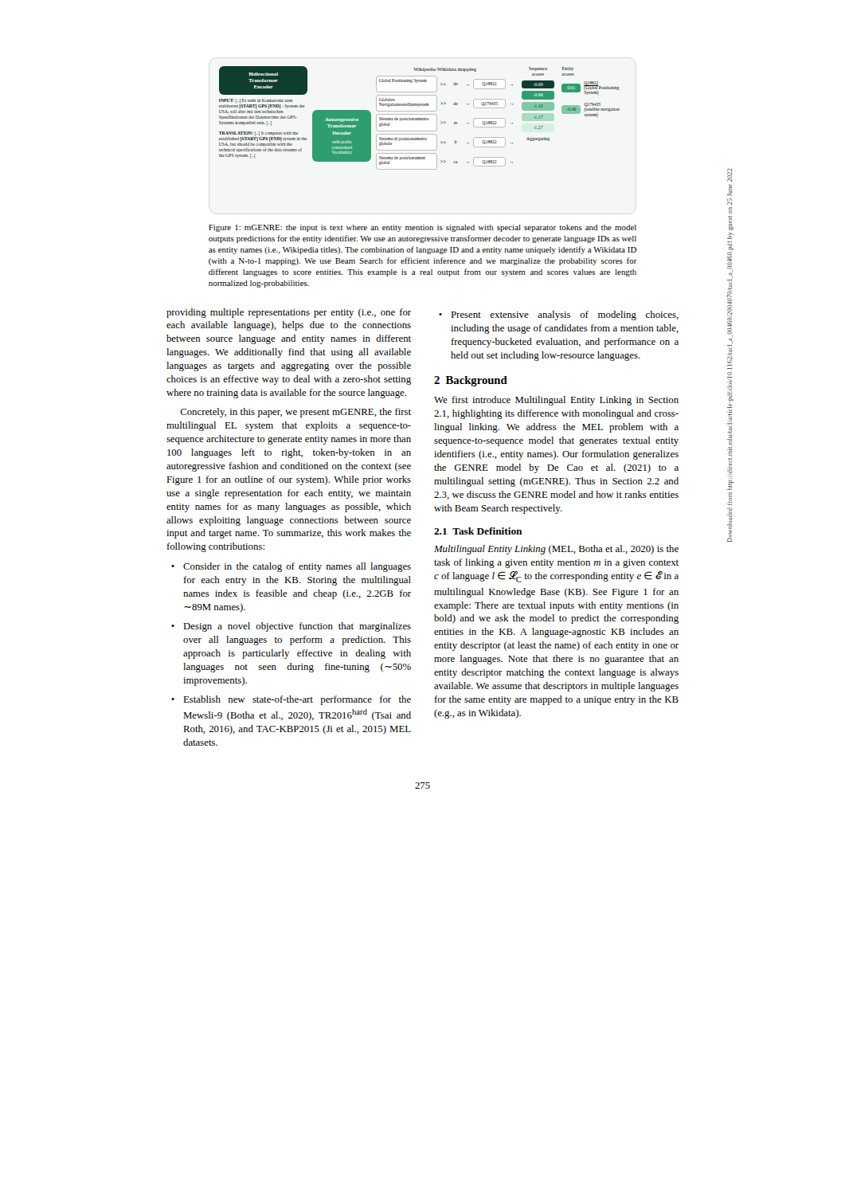Downloaded from http://direct.mit.edu/tacl/article-pdf/doi/10.1162/tacl_a_00460/2004070/tacl_a_00460.pdf by guest on 25 June 2022
Bidirectional
Transformer
Encoder
INPUT: [..] Es steht in Konkurrenz zum etablierten [START] GPS [END] - System der USA, soll aber mit den technischen Spezifikationen der Datenströme des GPS-Systems kompatibel sein. [..]
TRANSLATION: [..] It competes with the established [START] GPS [END] system in the USA, but should be compatible with the technical specifications of the data streams of the GPS system. [..]
Autoregressive
Transformer
Decoder
with prefix
constrained
Vocabulary
Wikipedia-Wikidata mapping
Global Positioning System
>>
de
→
Q18822
→
Globales Navigationssatellitensystem
>>
de
→
Q179435
→
Sistema de posicionamiento global
>>
es
→
Q18822
→
Sistema di posizionamento globale
>>
it
→
Q18822
→
Sistema de posicionament global
>>
ca
→
Q18822
→
Sequence
scores
-0.09
-0.96
-1.10
-1.17
-1.27
Aggregating
Entity
scores
0.61
Q18822
(Global Positioning System)
-0.96
Q179435
(satellite navigation system)
Figure 1: mGENRE: the input is text where an entity mention is signaled with special separator tokens and the model outputs predictions for the entity identifier. We use an autoregressive transformer decoder to generate language IDs as well as entity names (i.e., Wikipedia titles). The combination of language ID and a entity name uniquely identify a Wikidata ID (with a N-to-1 mapping). We use Beam Search for efficient inference and we marginalize the probability scores for different languages to score entities. This example is a real output from our system and scores values are length normalized log-probabilities.
providing multiple representations per entity (i.e., one for each available language), helps due to the connections between source language and entity names in different languages. We additionally find that using all available languages as targets and aggregating over the possible choices is an effective way to deal with a zero-shot setting where no training data is available for the source language.
Concretely, in this paper, we present mGENRE, the first multilingual EL system that exploits a sequence-to-sequence architecture to generate entity names in more than 100 languages left to right, token-by-token in an autoregressive fashion and conditioned on the context (see Figure 1 for an outline of our system). While prior works use a single representation for each entity, we maintain entity names for as many languages as possible, which allows exploiting language connections between source input and target name. To summarize, this work makes the following contributions:
Consider in the catalog of entity names all languages for each entry in the KB. Storing the multilingual names index is feasible and cheap (i.e., 2.2GB for ∼89M names).
Design a novel objective function that marginalizes over all languages to perform a prediction. This approach is particularly effective in dealing with languages not seen during fine-tuning (∼50% improvements).
Establish new state-of-the-art performance for the Mewsli-9 (Botha et al., 2020), TR2016hard (Tsai and Roth, 2016), and TAC-KBP2015 (Ji et al., 2015) MEL datasets.
Present extensive analysis of modeling choices, including the usage of candidates from a mention table, frequency-bucketed evaluation, and performance on a held out set including low-resource languages.
2 Background
We first introduce Multilingual Entity Linking in Section 2.1, highlighting its difference with monolingual and cross-lingual linking. We address the MEL problem with a sequence-to-sequence model that generates textual entity identifiers (i.e., entity names). Our formulation generalizes the GENRE model by De Cao et al. (2021) to a multilingual setting (mGENRE). Thus in Section 2.2 and 2.3, we discuss the GENRE model and how it ranks entities with Beam Search respectively.
2.1 Task Definition
Multilingual Entity Linking (MEL, Botha et al., 2020) is the task of linking a given entity mention m in a given context c of language l ∈ 𝓛C to the corresponding entity e ∈ 𝓔 in a multilingual Knowledge Base (KB). See Figure 1 for an example: There are textual inputs with entity mentions (in bold) and we ask the model to predict the corresponding entities in the KB. A language-agnostic KB includes an entity descriptor (at least the name) of each entity in one or more languages. Note that there is no guarantee that an entity descriptor matching the context language is always available. We assume that descriptors in multiple languages for the same entity are mapped to a unique entry in the KB (e.g., as in Wikidata).
275